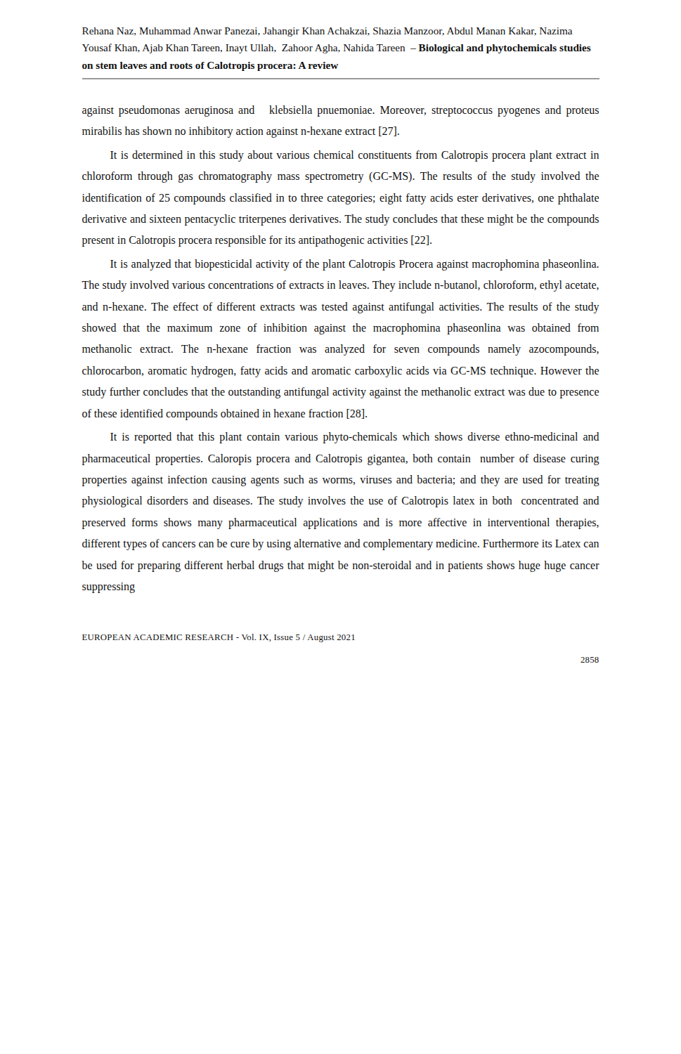Rehana Naz, Muhammad Anwar Panezai, Jahangir Khan Achakzai, Shazia Manzoor, Abdul Manan Kakar, Nazima Yousaf Khan, Ajab Khan Tareen, Inayt Ullah, Zahoor Agha, Nahida Tareen – Biological and phytochemicals studies on stem leaves and roots of Calotropis procera: A review
against pseudomonas aeruginosa and klebsiella pnuemoniae. Moreover, streptococcus pyogenes and proteus mirabilis has shown no inhibitory action against n-hexane extract [27].
It is determined in this study about various chemical constituents from Calotropis procera plant extract in chloroform through gas chromatography mass spectrometry (GC-MS). The results of the study involved the identification of 25 compounds classified in to three categories; eight fatty acids ester derivatives, one phthalate derivative and sixteen pentacyclic triterpenes derivatives. The study concludes that these might be the compounds present in Calotropis procera responsible for its antipathogenic activities [22].
It is analyzed that biopesticidal activity of the plant Calotropis Procera against macrophomina phaseonlina. The study involved various concentrations of extracts in leaves. They include n-butanol, chloroform, ethyl acetate, and n-hexane. The effect of different extracts was tested against antifungal activities. The results of the study showed that the maximum zone of inhibition against the macrophomina phaseonlina was obtained from methanolic extract. The n-hexane fraction was analyzed for seven compounds namely azocompounds, chlorocarbon, aromatic hydrogen, fatty acids and aromatic carboxylic acids via GC-MS technique. However the study further concludes that the outstanding antifungal activity against the methanolic extract was due to presence of these identified compounds obtained in hexane fraction [28].
It is reported that this plant contain various phyto-chemicals which shows diverse ethno-medicinal and pharmaceutical properties. Caloropis procera and Calotropis gigantea, both contain number of disease curing properties against infection causing agents such as worms, viruses and bacteria; and they are used for treating physiological disorders and diseases. The study involves the use of Calotropis latex in both concentrated and preserved forms shows many pharmaceutical applications and is more affective in interventional therapies, different types of cancers can be cure by using alternative and complementary medicine. Furthermore its Latex can be used for preparing different herbal drugs that might be non-steroidal and in patients shows huge huge cancer suppressing
EUROPEAN ACADEMIC RESEARCH - Vol. IX, Issue 5 / August 2021
2858